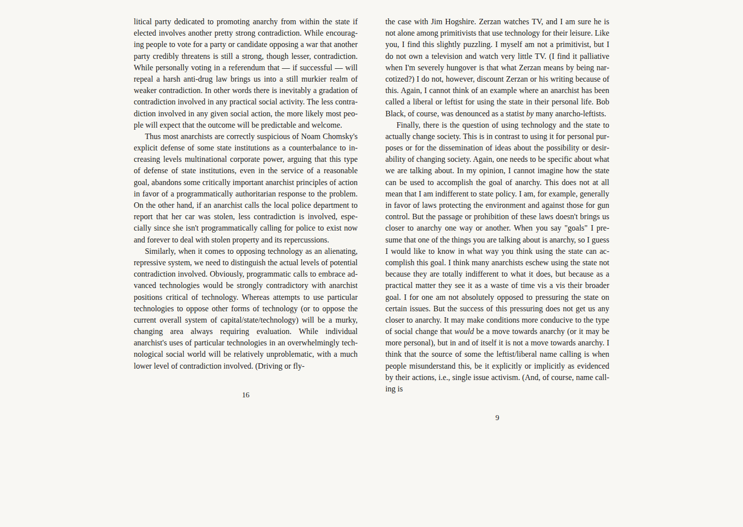litical party dedicated to promoting anarchy from within the state if elected involves another pretty strong contradiction. While encouraging people to vote for a party or candidate opposing a war that another party credibly threatens is still a strong, though lesser, contradiction. While personally voting in a referendum that — if successful — will repeal a harsh anti-drug law brings us into a still murkier realm of weaker contradiction. In other words there is inevitably a gradation of contradiction involved in any practical social activity. The less contradiction involved in any given social action, the more likely most people will expect that the outcome will be predictable and welcome.
Thus most anarchists are correctly suspicious of Noam Chomsky's explicit defense of some state institutions as a counterbalance to increasing levels multinational corporate power, arguing that this type of defense of state institutions, even in the service of a reasonable goal, abandons some critically important anarchist principles of action in favor of a programmatically authoritarian response to the problem. On the other hand, if an anarchist calls the local police department to report that her car was stolen, less contradiction is involved, especially since she isn't programmatically calling for police to exist now and forever to deal with stolen property and its repercussions.
Similarly, when it comes to opposing technology as an alienating, repressive system, we need to distinguish the actual levels of potential contradiction involved. Obviously, programmatic calls to embrace advanced technologies would be strongly contradictory with anarchist positions critical of technology. Whereas attempts to use particular technologies to oppose other forms of technology (or to oppose the current overall system of capital/state/technology) will be a murky, changing area always requiring evaluation. While individual anarchist's uses of particular technologies in an overwhelmingly technological social world will be relatively unproblematic, with a much lower level of contradiction involved. (Driving or fly-
16
the case with Jim Hogshire. Zerzan watches TV, and I am sure he is not alone among primitivists that use technology for their leisure. Like you, I find this slightly puzzling. I myself am not a primitivist, but I do not own a television and watch very little TV. (I find it palliative when I'm severely hungover is that what Zerzan means by being narcotized?) I do not, however, discount Zerzan or his writing because of this. Again, I cannot think of an example where an anarchist has been called a liberal or leftist for using the state in their personal life. Bob Black, of course, was denounced as a statist by many anarcho-leftists.
Finally, there is the question of using technology and the state to actually change society. This is in contrast to using it for personal purposes or for the dissemination of ideas about the possibility or desirability of changing society. Again, one needs to be specific about what we are talking about. In my opinion, I cannot imagine how the state can be used to accomplish the goal of anarchy. This does not at all mean that I am indifferent to state policy. I am, for example, generally in favor of laws protecting the environment and against those for gun control. But the passage or prohibition of these laws doesn't brings us closer to anarchy one way or another. When you say "goals" I presume that one of the things you are talking about is anarchy, so I guess I would like to know in what way you think using the state can accomplish this goal. I think many anarchists eschew using the state not because they are totally indifferent to what it does, but because as a practical matter they see it as a waste of time vis a vis their broader goal. I for one am not absolutely opposed to pressuring the state on certain issues. But the success of this pressuring does not get us any closer to anarchy. It may make conditions more conducive to the type of social change that would be a move towards anarchy (or it may be more personal), but in and of itself it is not a move towards anarchy. I think that the source of some the leftist/liberal name calling is when people misunderstand this, be it explicitly or implicitly as evidenced by their actions, i.e., single issue activism. (And, of course, name calling is
9